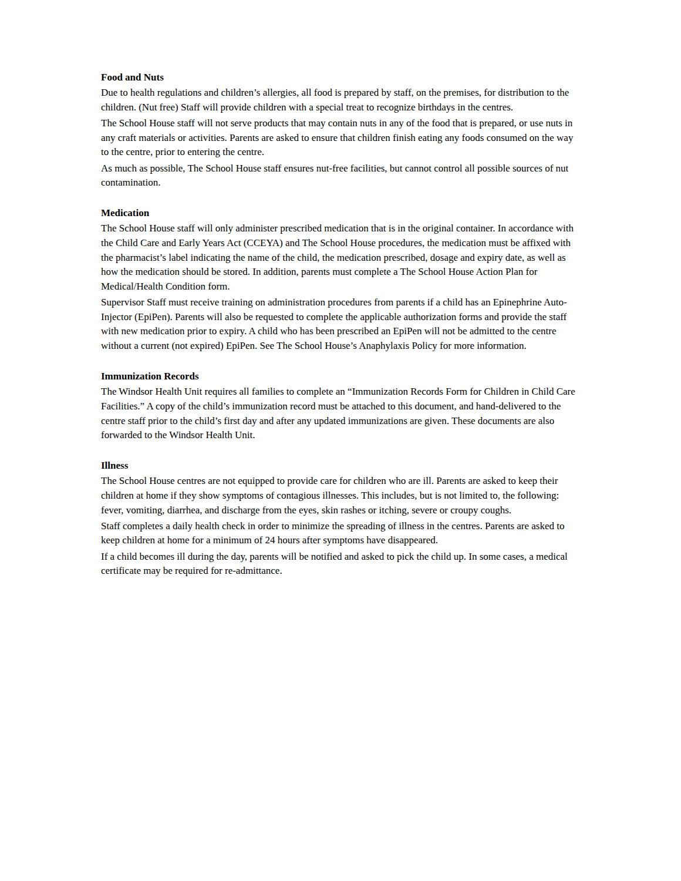Food and Nuts
Due to health regulations and children’s allergies, all food is prepared by staff, on the premises, for distribution to the children. (Nut free) Staff will provide children with a special treat to recognize birthdays in the centres.
The School House staff will not serve products that may contain nuts in any of the food that is prepared, or use nuts in any craft materials or activities. Parents are asked to ensure that children finish eating any foods consumed on the way to the centre, prior to entering the centre.
As much as possible, The School House staff ensures nut-free facilities, but cannot control all possible sources of nut contamination.
Medication
The School House staff will only administer prescribed medication that is in the original container. In accordance with the Child Care and Early Years Act (CCEYA) and The School House procedures, the medication must be affixed with the pharmacist’s label indicating the name of the child, the medication prescribed, dosage and expiry date, as well as how the medication should be stored. In addition, parents must complete a The School House Action Plan for Medical/Health Condition form.
Supervisor Staff must receive training on administration procedures from parents if a child has an Epinephrine Auto-Injector (EpiPen). Parents will also be requested to complete the applicable authorization forms and provide the staff with new medication prior to expiry. A child who has been prescribed an EpiPen will not be admitted to the centre without a current (not expired) EpiPen. See The School House’s Anaphylaxis Policy for more information.
Immunization Records
The Windsor Health Unit requires all families to complete an “Immunization Records Form for Children in Child Care Facilities.” A copy of the child’s immunization record must be attached to this document, and hand-delivered to the centre staff prior to the child’s first day and after any updated immunizations are given. These documents are also forwarded to the Windsor Health Unit.
Illness
The School House centres are not equipped to provide care for children who are ill. Parents are asked to keep their children at home if they show symptoms of contagious illnesses. This includes, but is not limited to, the following: fever, vomiting, diarrhea, and discharge from the eyes, skin rashes or itching, severe or croupy coughs.
Staff completes a daily health check in order to minimize the spreading of illness in the centres. Parents are asked to keep children at home for a minimum of 24 hours after symptoms have disappeared.
If a child becomes ill during the day, parents will be notified and asked to pick the child up. In some cases, a medical certificate may be required for re-admittance.